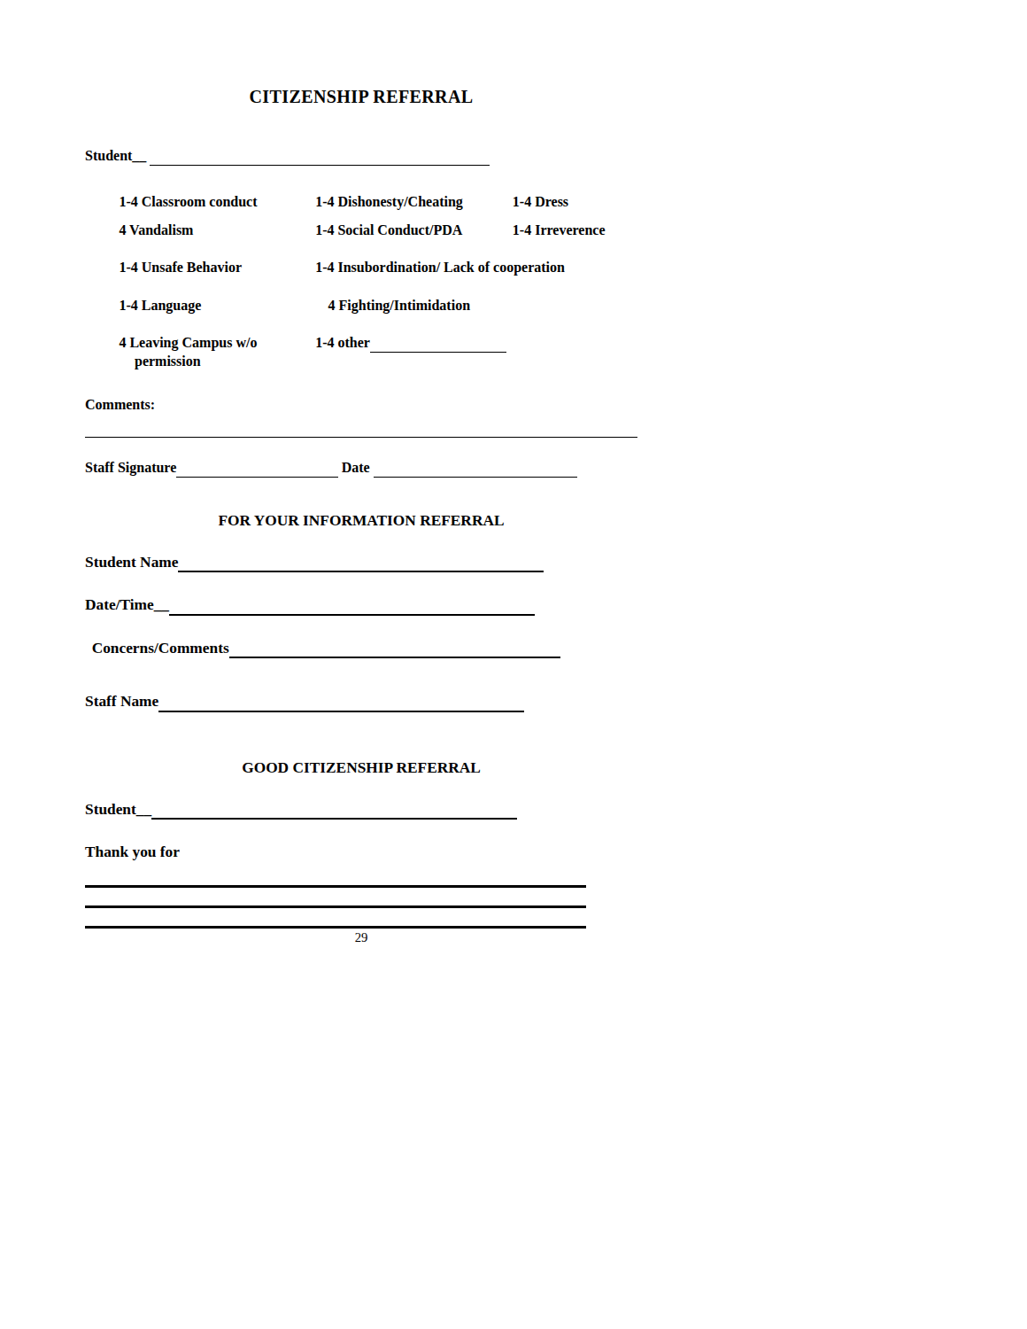CITIZENSHIP REFERRAL
Student__
| 1-4 Classroom conduct | 1-4 Dishonesty/Cheating | 1-4 Dress |
| 4 Vandalism | 1-4 Social Conduct/PDA | 1-4 Irreverence |
| 1-4 Unsafe Behavior | 1-4 Insubordination/ Lack of cooperation |
| 1-4 Language | 4 Fighting/Intimidation |
| 4 Leaving Campus w/o permission | 1-4 other |
Comments:
Staff Signature Date
FOR YOUR INFORMATION REFERRAL
Student Name
Date/Time__
Concerns/Comments
Staff Name
GOOD CITIZENSHIP REFERRAL
Student__
Thank you for
29